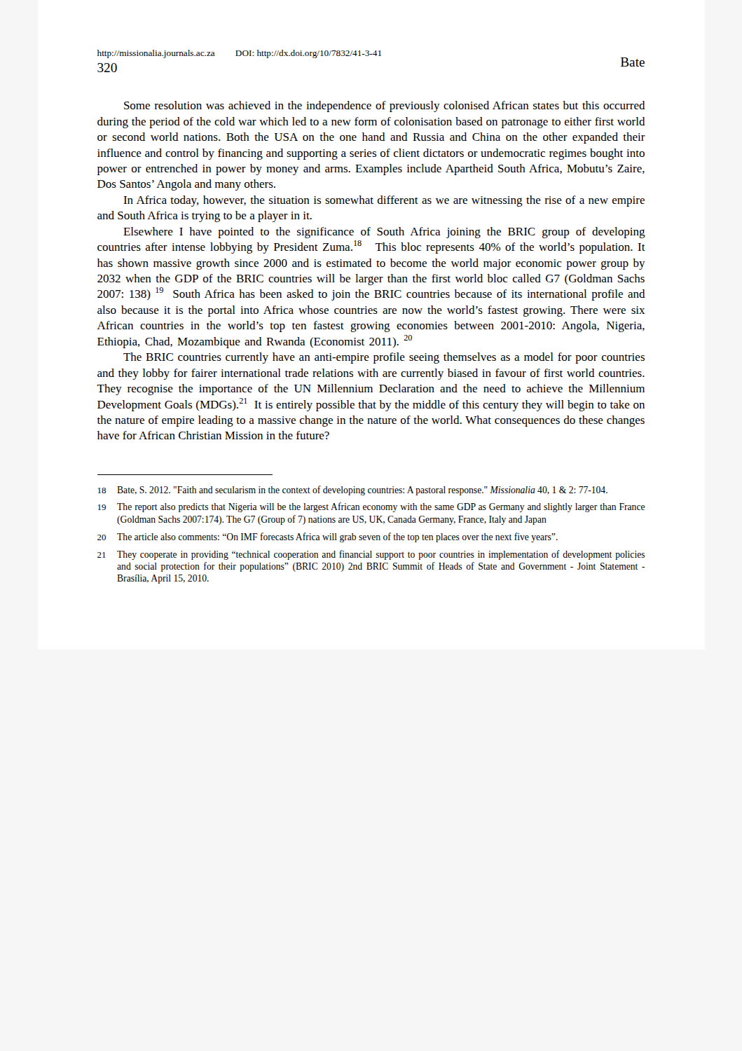http://missionalia.journals.ac.za320
DOI: http://dx.doi.org/10/7832/41-3-41
Bate
Some resolution was achieved in the independence of previously colonised African states but this occurred during the period of the cold war which led to a new form of colonisation based on patronage to either first world or second world nations. Both the USA on the one hand and Russia and China on the other expanded their influence and control by financing and supporting a series of client dictators or undemocratic regimes bought into power or entrenched in power by money and arms. Examples include Apartheid South Africa, Mobutu’s Zaire, Dos Santos’ Angola and many others.
In Africa today, however, the situation is somewhat different as we are witnessing the rise of a new empire and South Africa is trying to be a player in it.
Elsewhere I have pointed to the significance of South Africa joining the BRIC group of developing countries after intense lobbying by President Zuma.18 This bloc represents 40% of the world’s population. It has shown massive growth since 2000 and is estimated to become the world major economic power group by 2032 when the GDP of the BRIC countries will be larger than the first world bloc called G7 (Goldman Sachs 2007: 138) 19 South Africa has been asked to join the BRIC countries because of its international profile and also because it is the portal into Africa whose countries are now the world’s fastest growing. There were six African countries in the world’s top ten fastest growing economies between 2001-2010: Angola, Nigeria, Ethiopia, Chad, Mozambique and Rwanda (Economist 2011). 20
The BRIC countries currently have an anti-empire profile seeing themselves as a model for poor countries and they lobby for fairer international trade relations with are currently biased in favour of first world countries. They recognise the importance of the UN Millennium Declaration and the need to achieve the Millennium Development Goals (MDGs).21 It is entirely possible that by the middle of this century they will begin to take on the nature of empire leading to a massive change in the nature of the world. What consequences do these changes have for African Christian Mission in the future?
18
Bate, S. 2012. "Faith and secularism in the context of developing countries: A pastoral response." Missionalia 40, 1 & 2: 77-104.
19
The report also predicts that Nigeria will be the largest African economy with the same GDP as Germany and slightly larger than France (Goldman Sachs 2007:174). The G7 (Group of 7) nations are US, UK, Canada Germany, France, Italy and Japan
20
The article also comments: “On IMF forecasts Africa will grab seven of the top ten places over the next five years”.
21
They cooperate in providing “technical cooperation and financial support to poor countries in implementation of development policies and social protection for their populations” (BRIC 2010) 2nd BRIC Summit of Heads of State and Government - Joint Statement - Brasília, April 15, 2010.